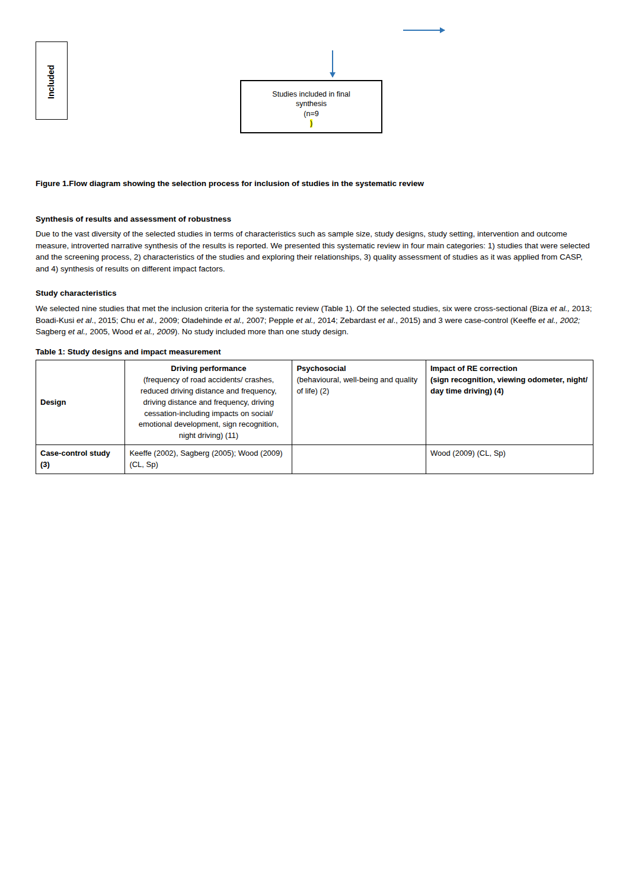Included
Studies included in final
synthesis
(n=9
)
Figure 1.Flow diagram showing the selection process for inclusion of studies in the systematic review
Synthesis of results and assessment of robustness
Due to the vast diversity of the selected studies in terms of characteristics such as sample size, study designs, study setting, intervention and outcome measure, introverted narrative synthesis of the results is reported. We presented this systematic review in four main categories: 1) studies that were selected and the screening process, 2) characteristics of the studies and exploring their relationships, 3) quality assessment of studies as it was applied from CASP, and 4) synthesis of results on different impact factors.
Study characteristics
We selected nine studies that met the inclusion criteria for the systematic review (Table 1). Of the selected studies, six were cross-sectional (Biza et al., 2013; Boadi-Kusi et al., 2015; Chu et al., 2009; Oladehinde et al., 2007; Pepple et al., 2014; Zebardast et al., 2015) and 3 were case-control (Keeffe et al., 2002; Sagberg et al., 2005, Wood et al., 2009). No study included more than one study design.
Table 1: Study designs and impact measurement
| Design | Driving performance (frequency of road accidents/ crashes, reduced driving distance and frequency, driving distance and frequency, driving cessation-including impacts on social/ emotional development, sign recognition, night driving) (11) | Psychosocial (behavioural, well-being and quality of life) (2) | Impact of RE correction (sign recognition, viewing odometer, night/ day time driving) (4) |
| Case-control study (3) | Keeffe (2002), Sagberg (2005); Wood (2009) (CL, Sp) | | Wood (2009) (CL, Sp) |